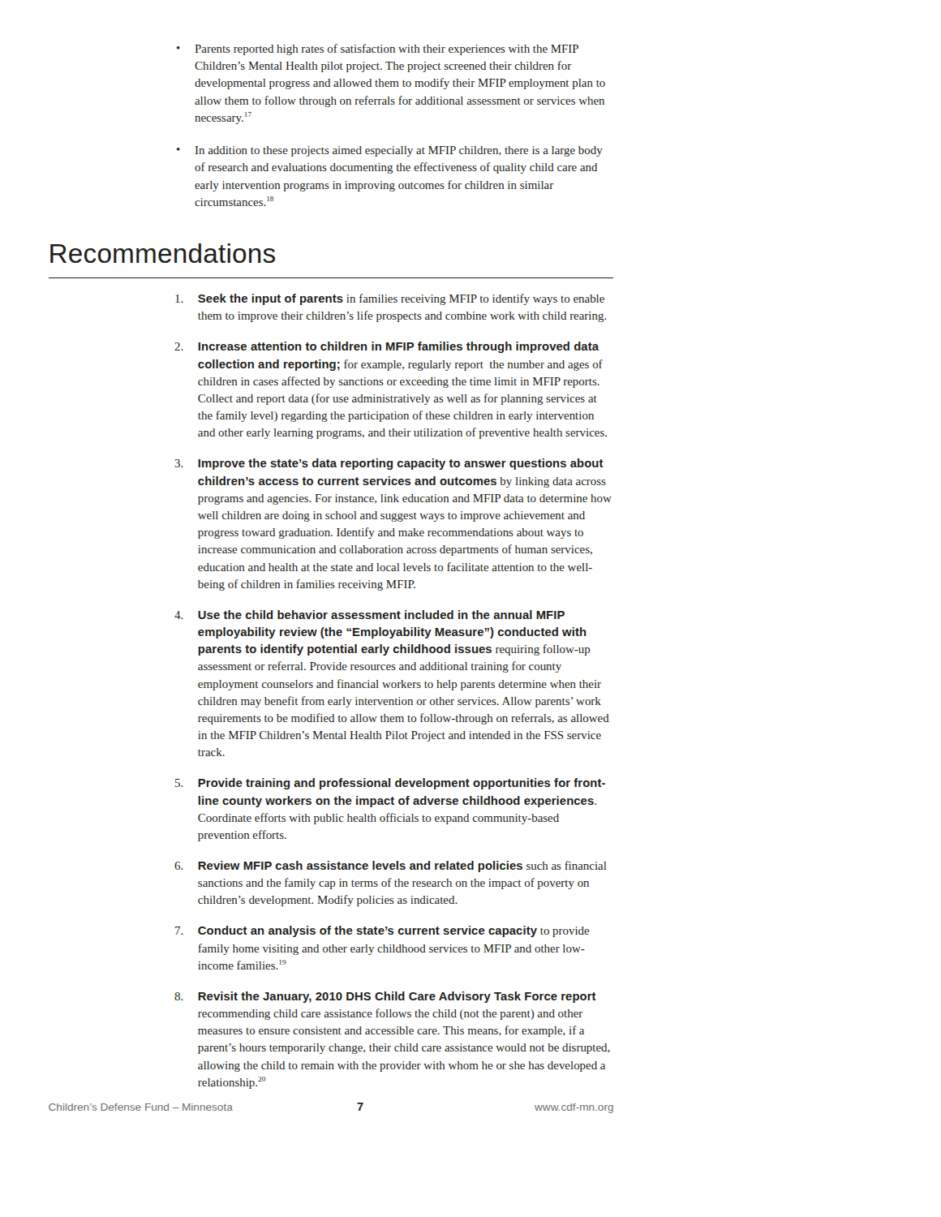Parents reported high rates of satisfaction with their experiences with the MFIP Children’s Mental Health pilot project. The project screened their children for developmental progress and allowed them to modify their MFIP employment plan to allow them to follow through on referrals for additional assessment or services when necessary.17
In addition to these projects aimed especially at MFIP children, there is a large body of research and evaluations documenting the effectiveness of quality child care and early intervention programs in improving outcomes for children in similar circumstances.18
Recommendations
Seek the input of parents in families receiving MFIP to identify ways to enable them to improve their children’s life prospects and combine work with child rearing.
Increase attention to children in MFIP families through improved data collection and reporting; for example, regularly report the number and ages of children in cases affected by sanctions or exceeding the time limit in MFIP reports. Collect and report data (for use administratively as well as for planning services at the family level) regarding the participation of these children in early intervention and other early learning programs, and their utilization of preventive health services.
Improve the state’s data reporting capacity to answer questions about children’s access to current services and outcomes by linking data across programs and agencies. For instance, link education and MFIP data to determine how well children are doing in school and suggest ways to improve achievement and progress toward graduation. Identify and make recommendations about ways to increase communication and collaboration across departments of human services, education and health at the state and local levels to facilitate attention to the well-being of children in families receiving MFIP.
Use the child behavior assessment included in the annual MFIP employability review (the “Employability Measure”) conducted with parents to identify potential early childhood issues requiring follow-up assessment or referral. Provide resources and additional training for county employment counselors and financial workers to help parents determine when their children may benefit from early intervention or other services. Allow parents’ work requirements to be modified to allow them to follow-through on referrals, as allowed in the MFIP Children’s Mental Health Pilot Project and intended in the FSS service track.
Provide training and professional development opportunities for front-line county workers on the impact of adverse childhood experiences. Coordinate efforts with public health officials to expand community-based prevention efforts.
Review MFIP cash assistance levels and related policies such as financial sanctions and the family cap in terms of the research on the impact of poverty on children’s development. Modify policies as indicated.
Conduct an analysis of the state’s current service capacity to provide family home visiting and other early childhood services to MFIP and other low-income families.19
Revisit the January, 2010 DHS Child Care Advisory Task Force report recommending child care assistance follows the child (not the parent) and other measures to ensure consistent and accessible care. This means, for example, if a parent’s hours temporarily change, their child care assistance would not be disrupted, allowing the child to remain with the provider with whom he or she has developed a relationship.20
Children’s Defense Fund – Minnesota
7
www.cdf-mn.org